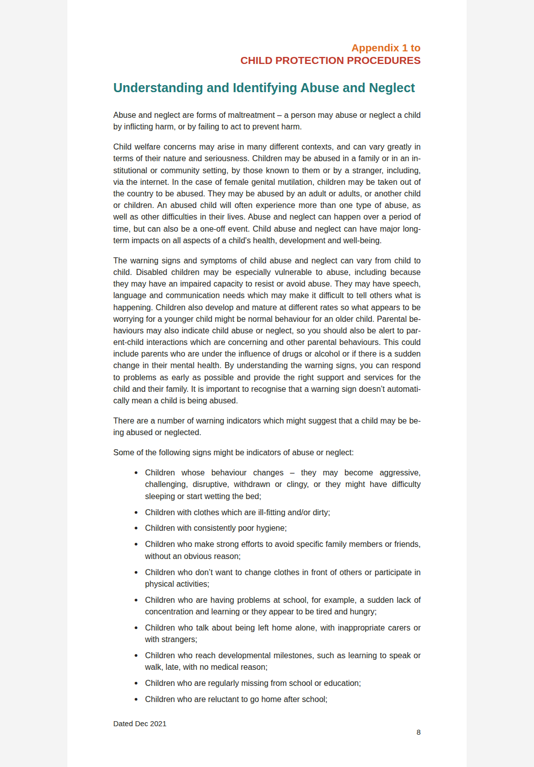Appendix 1 to
CHILD PROTECTION PROCEDURES
Understanding and Identifying Abuse and Neglect
Abuse and neglect are forms of maltreatment – a person may abuse or neglect a child by inflicting harm, or by failing to act to prevent harm.
Child welfare concerns may arise in many different contexts, and can vary greatly in terms of their nature and seriousness. Children may be abused in a family or in an institutional or community setting, by those known to them or by a stranger, including, via the internet. In the case of female genital mutilation, children may be taken out of the country to be abused. They may be abused by an adult or adults, or another child or children. An abused child will often experience more than one type of abuse, as well as other difficulties in their lives. Abuse and neglect can happen over a period of time, but can also be a one-off event. Child abuse and neglect can have major long-term impacts on all aspects of a child's health, development and well-being.
The warning signs and symptoms of child abuse and neglect can vary from child to child. Disabled children may be especially vulnerable to abuse, including because they may have an impaired capacity to resist or avoid abuse. They may have speech, language and communication needs which may make it difficult to tell others what is happening. Children also develop and mature at different rates so what appears to be worrying for a younger child might be normal behaviour for an older child. Parental behaviours may also indicate child abuse or neglect, so you should also be alert to parent-child interactions which are concerning and other parental behaviours. This could include parents who are under the influence of drugs or alcohol or if there is a sudden change in their mental health. By understanding the warning signs, you can respond to problems as early as possible and provide the right support and services for the child and their family. It is important to recognise that a warning sign doesn’t automatically mean a child is being abused.
There are a number of warning indicators which might suggest that a child may be being abused or neglected.
Some of the following signs might be indicators of abuse or neglect:
Children whose behaviour changes – they may become aggressive, challenging, disruptive, withdrawn or clingy, or they might have difficulty sleeping or start wetting the bed;
Children with clothes which are ill-fitting and/or dirty;
Children with consistently poor hygiene;
Children who make strong efforts to avoid specific family members or friends, without an obvious reason;
Children who don’t want to change clothes in front of others or participate in physical activities;
Children who are having problems at school, for example, a sudden lack of concentration and learning or they appear to be tired and hungry;
Children who talk about being left home alone, with inappropriate carers or with strangers;
Children who reach developmental milestones, such as learning to speak or walk, late, with no medical reason;
Children who are regularly missing from school or education;
Children who are reluctant to go home after school;
Dated Dec 2021 8